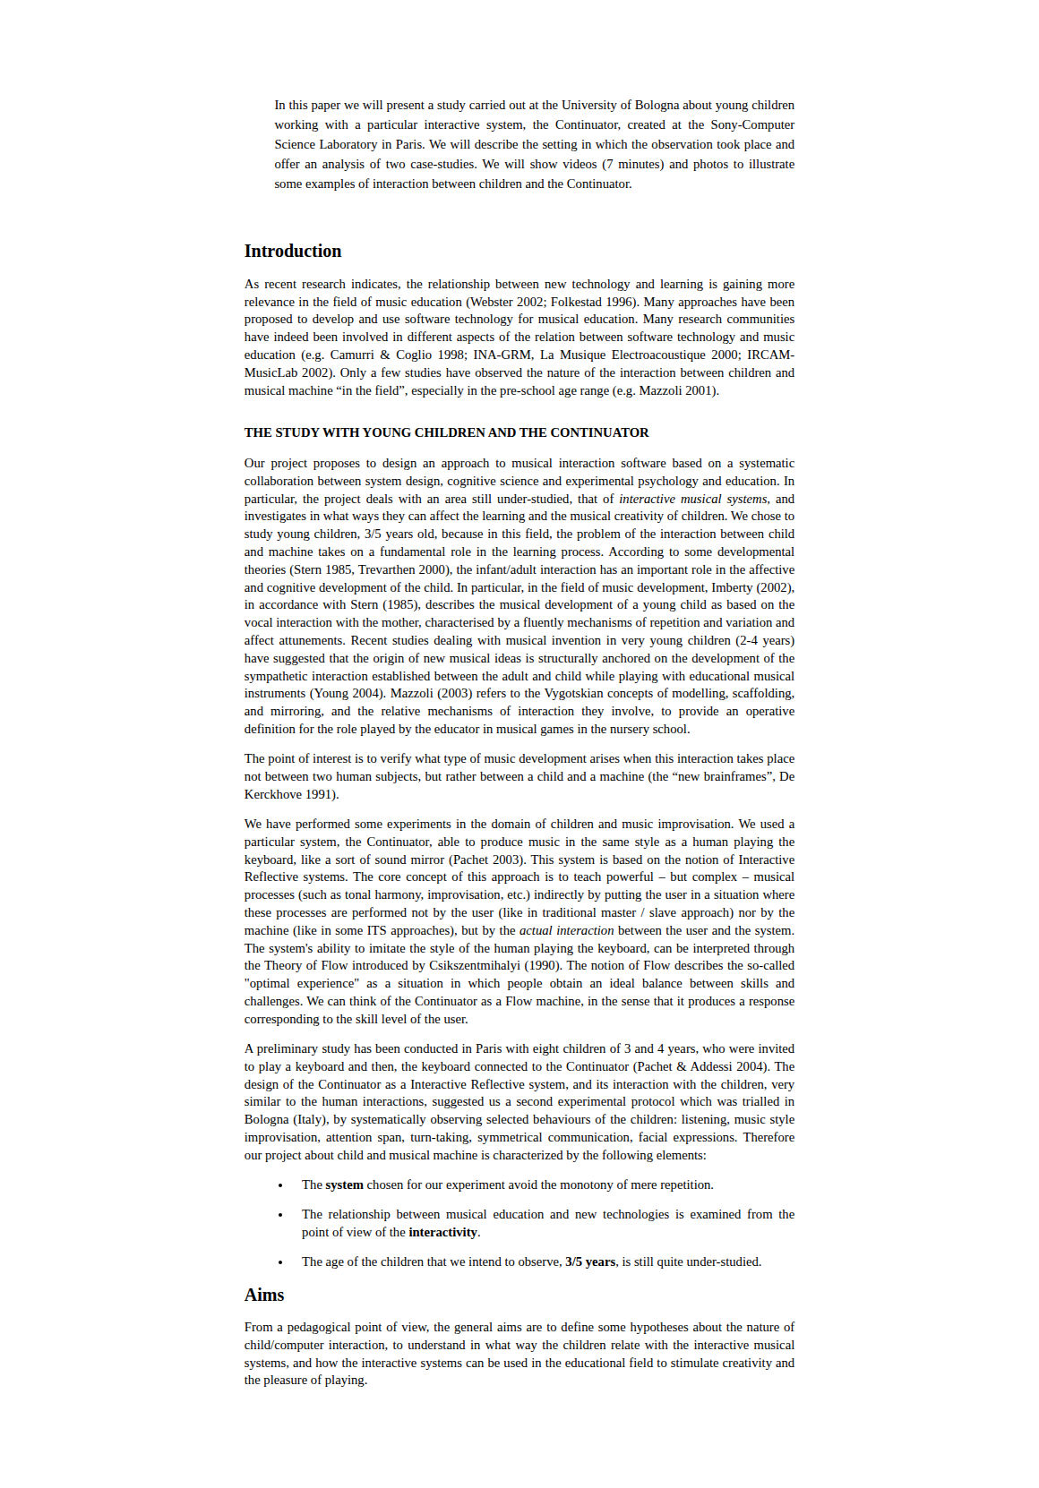In this paper we will present a study carried out at the University of Bologna about young children working with a particular interactive system, the Continuator, created at the Sony-Computer Science Laboratory in Paris. We will describe the setting in which the observation took place and offer an analysis of two case-studies. We will show videos (7 minutes) and photos to illustrate some examples of interaction between children and the Continuator.
Introduction
As recent research indicates, the relationship between new technology and learning is gaining more relevance in the field of music education (Webster 2002; Folkestad 1996). Many approaches have been proposed to develop and use software technology for musical education. Many research communities have indeed been involved in different aspects of the relation between software technology and music education (e.g. Camurri & Coglio 1998; INA-GRM, La Musique Electroacoustique 2000; IRCAM-MusicLab 2002). Only a few studies have observed the nature of the interaction between children and musical machine “in the field”, especially in the pre-school age range (e.g. Mazzoli 2001).
THE STUDY WITH YOUNG CHILDREN AND THE CONTINUATOR
Our project proposes to design an approach to musical interaction software based on a systematic collaboration between system design, cognitive science and experimental psychology and education. In particular, the project deals with an area still under-studied, that of interactive musical systems, and investigates in what ways they can affect the learning and the musical creativity of children. We chose to study young children, 3/5 years old, because in this field, the problem of the interaction between child and machine takes on a fundamental role in the learning process. According to some developmental theories (Stern 1985, Trevarthen 2000), the infant/adult interaction has an important role in the affective and cognitive development of the child. In particular, in the field of music development, Imberty (2002), in accordance with Stern (1985), describes the musical development of a young child as based on the vocal interaction with the mother, characterised by a fluently mechanisms of repetition and variation and affect attunements. Recent studies dealing with musical invention in very young children (2-4 years) have suggested that the origin of new musical ideas is structurally anchored on the development of the sympathetic interaction established between the adult and child while playing with educational musical instruments (Young 2004). Mazzoli (2003) refers to the Vygotskian concepts of modelling, scaffolding, and mirroring, and the relative mechanisms of interaction they involve, to provide an operative definition for the role played by the educator in musical games in the nursery school.
The point of interest is to verify what type of music development arises when this interaction takes place not between two human subjects, but rather between a child and a machine (the “new brainframes”, De Kerckhove 1991).
We have performed some experiments in the domain of children and music improvisation. We used a particular system, the Continuator, able to produce music in the same style as a human playing the keyboard, like a sort of sound mirror (Pachet 2003). This system is based on the notion of Interactive Reflective systems. The core concept of this approach is to teach powerful – but complex – musical processes (such as tonal harmony, improvisation, etc.) indirectly by putting the user in a situation where these processes are performed not by the user (like in traditional master / slave approach) nor by the machine (like in some ITS approaches), but by the actual interaction between the user and the system. The system's ability to imitate the style of the human playing the keyboard, can be interpreted through the Theory of Flow introduced by Csikszentmihalyi (1990). The notion of Flow describes the so-called "optimal experience" as a situation in which people obtain an ideal balance between skills and challenges. We can think of the Continuator as a Flow machine, in the sense that it produces a response corresponding to the skill level of the user.
A preliminary study has been conducted in Paris with eight children of 3 and 4 years, who were invited to play a keyboard and then, the keyboard connected to the Continuator (Pachet & Addessi 2004). The design of the Continuator as a Interactive Reflective system, and its interaction with the children, very similar to the human interactions, suggested us a second experimental protocol which was trialled in Bologna (Italy), by systematically observing selected behaviours of the children: listening, music style improvisation, attention span, turn-taking, symmetrical communication, facial expressions. Therefore our project about child and musical machine is characterized by the following elements:
The system chosen for our experiment avoid the monotony of mere repetition.
The relationship between musical education and new technologies is examined from the point of view of the interactivity.
The age of the children that we intend to observe, 3/5 years, is still quite under-studied.
Aims
From a pedagogical point of view, the general aims are to define some hypotheses about the nature of child/computer interaction, to understand in what way the children relate with the interactive musical systems, and how the interactive systems can be used in the educational field to stimulate creativity and the pleasure of playing.